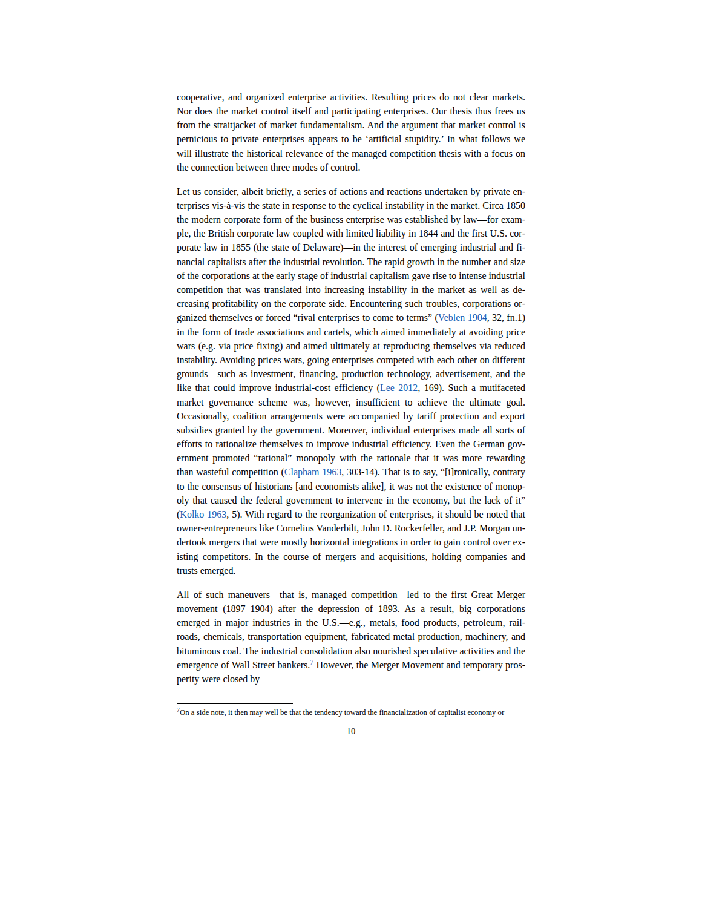cooperative, and organized enterprise activities. Resulting prices do not clear markets. Nor does the market control itself and participating enterprises. Our thesis thus frees us from the straitjacket of market fundamentalism. And the argument that market control is pernicious to private enterprises appears to be ‘artificial stupidity.’ In what follows we will illustrate the historical relevance of the managed competition thesis with a focus on the connection between three modes of control.
Let us consider, albeit briefly, a series of actions and reactions undertaken by private enterprises vis-à-vis the state in response to the cyclical instability in the market. Circa 1850 the modern corporate form of the business enterprise was established by law—for example, the British corporate law coupled with limited liability in 1844 and the first U.S. corporate law in 1855 (the state of Delaware)—in the interest of emerging industrial and financial capitalists after the industrial revolution. The rapid growth in the number and size of the corporations at the early stage of industrial capitalism gave rise to intense industrial competition that was translated into increasing instability in the market as well as decreasing profitability on the corporate side. Encountering such troubles, corporations organized themselves or forced “rival enterprises to come to terms” (Veblen 1904, 32, fn.1) in the form of trade associations and cartels, which aimed immediately at avoiding price wars (e.g. via price fixing) and aimed ultimately at reproducing themselves via reduced instability. Avoiding prices wars, going enterprises competed with each other on different grounds—such as investment, financing, production technology, advertisement, and the like that could improve industrial-cost efficiency (Lee 2012, 169). Such a mutifaceted market governance scheme was, however, insufficient to achieve the ultimate goal. Occasionally, coalition arrangements were accompanied by tariff protection and export subsidies granted by the government. Moreover, individual enterprises made all sorts of efforts to rationalize themselves to improve industrial efficiency. Even the German government promoted “rational” monopoly with the rationale that it was more rewarding than wasteful competition (Clapham 1963, 303-14). That is to say, “[i]ronically, contrary to the consensus of historians [and economists alike], it was not the existence of monopoly that caused the federal government to intervene in the economy, but the lack of it” (Kolko 1963, 5). With regard to the reorganization of enterprises, it should be noted that owner-entrepreneurs like Cornelius Vanderbilt, John D. Rockerfeller, and J.P. Morgan undertook mergers that were mostly horizontal integrations in order to gain control over existing competitors. In the course of mergers and acquisitions, holding companies and trusts emerged.
All of such maneuvers—that is, managed competition—led to the first Great Merger movement (1897–1904) after the depression of 1893. As a result, big corporations emerged in major industries in the U.S.—e.g., metals, food products, petroleum, railroads, chemicals, transportation equipment, fabricated metal production, machinery, and bituminous coal. The industrial consolidation also nourished speculative activities and the emergence of Wall Street bankers.7 However, the Merger Movement and temporary prosperity were closed by
7On a side note, it then may well be that the tendency toward the financialization of capitalist economy or
10